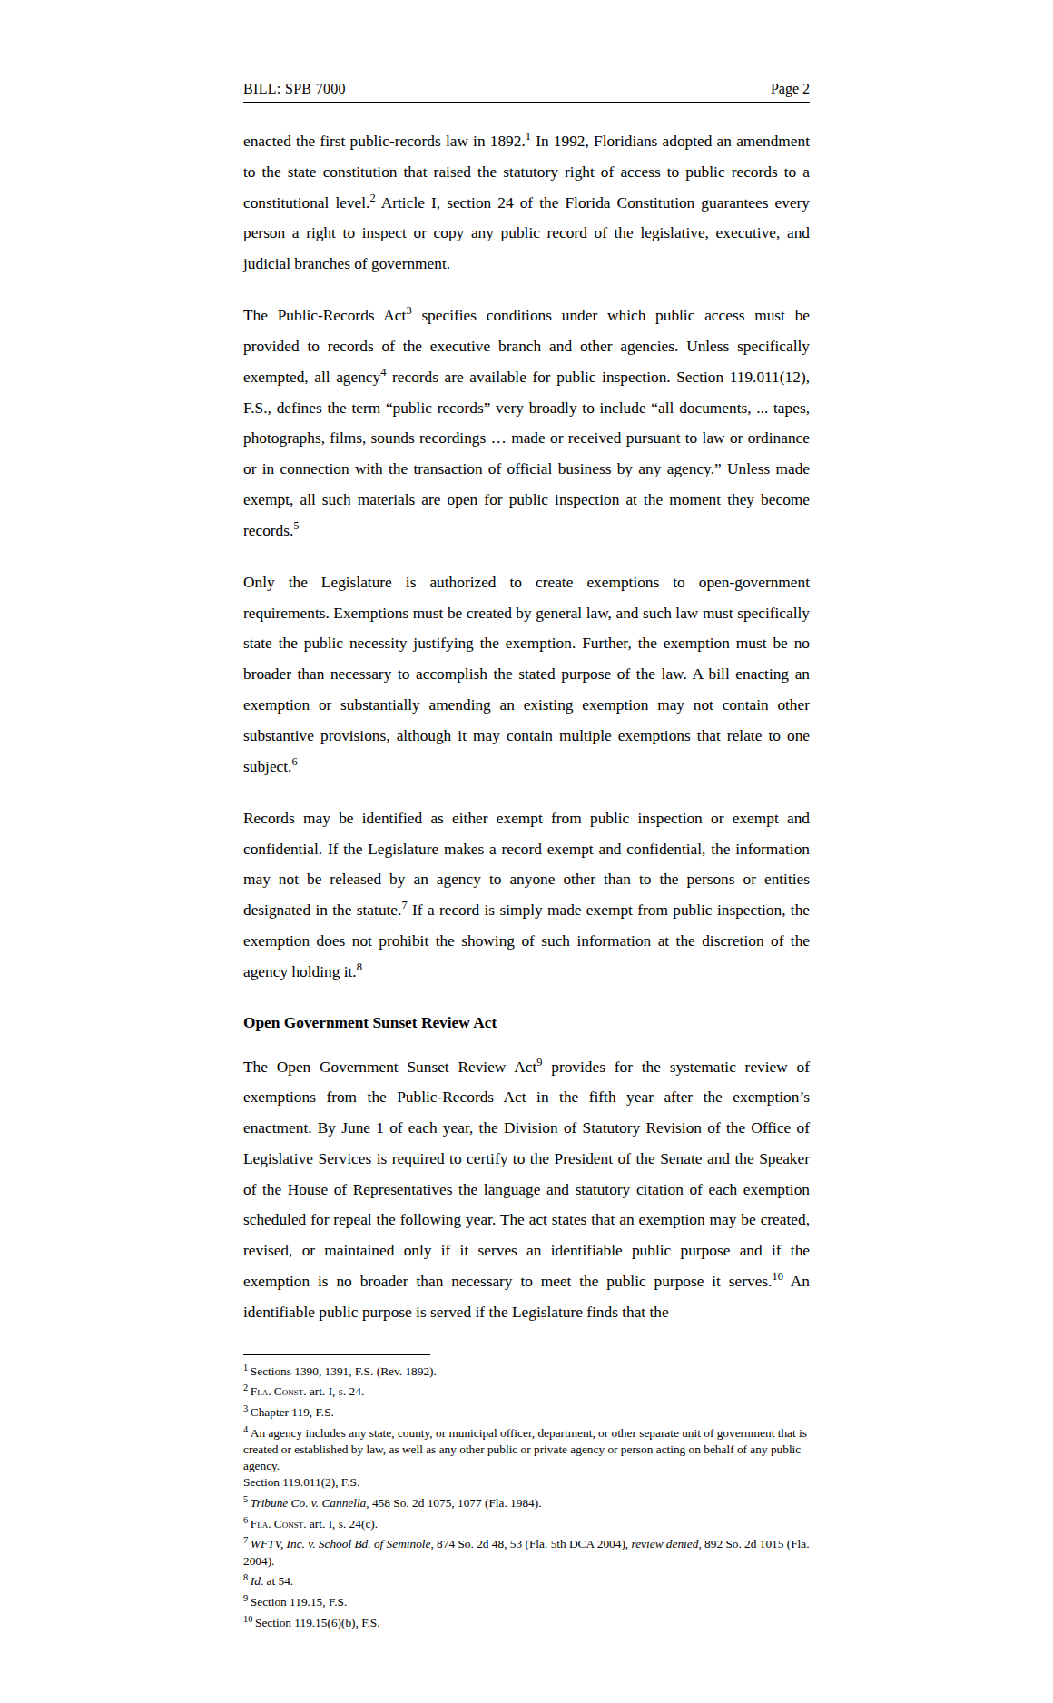BILL: SPB 7000
Page 2
enacted the first public-records law in 1892.1 In 1992, Floridians adopted an amendment to the state constitution that raised the statutory right of access to public records to a constitutional level.2 Article I, section 24 of the Florida Constitution guarantees every person a right to inspect or copy any public record of the legislative, executive, and judicial branches of government.
The Public-Records Act3 specifies conditions under which public access must be provided to records of the executive branch and other agencies. Unless specifically exempted, all agency4 records are available for public inspection. Section 119.011(12), F.S., defines the term “public records” very broadly to include “all documents, ... tapes, photographs, films, sounds recordings … made or received pursuant to law or ordinance or in connection with the transaction of official business by any agency.” Unless made exempt, all such materials are open for public inspection at the moment they become records.5
Only the Legislature is authorized to create exemptions to open-government requirements. Exemptions must be created by general law, and such law must specifically state the public necessity justifying the exemption. Further, the exemption must be no broader than necessary to accomplish the stated purpose of the law. A bill enacting an exemption or substantially amending an existing exemption may not contain other substantive provisions, although it may contain multiple exemptions that relate to one subject.6
Records may be identified as either exempt from public inspection or exempt and confidential. If the Legislature makes a record exempt and confidential, the information may not be released by an agency to anyone other than to the persons or entities designated in the statute.7 If a record is simply made exempt from public inspection, the exemption does not prohibit the showing of such information at the discretion of the agency holding it.8
Open Government Sunset Review Act
The Open Government Sunset Review Act9 provides for the systematic review of exemptions from the Public-Records Act in the fifth year after the exemption’s enactment. By June 1 of each year, the Division of Statutory Revision of the Office of Legislative Services is required to certify to the President of the Senate and the Speaker of the House of Representatives the language and statutory citation of each exemption scheduled for repeal the following year. The act states that an exemption may be created, revised, or maintained only if it serves an identifiable public purpose and if the exemption is no broader than necessary to meet the public purpose it serves.10 An identifiable public purpose is served if the Legislature finds that the
1 Sections 1390, 1391, F.S. (Rev. 1892).
2 Fla. Const. art. I, s. 24.
3 Chapter 119, F.S.
4 An agency includes any state, county, or municipal officer, department, or other separate unit of government that is created or established by law, as well as any other public or private agency or person acting on behalf of any public agency. Section 119.011(2), F.S.
5 Tribune Co. v. Cannella, 458 So. 2d 1075, 1077 (Fla. 1984).
6 Fla. Const. art. I, s. 24(c).
7 WFTV, Inc. v. School Bd. of Seminole, 874 So. 2d 48, 53 (Fla. 5th DCA 2004), review denied, 892 So. 2d 1015 (Fla. 2004).
8 Id. at 54.
9 Section 119.15, F.S.
10 Section 119.15(6)(b), F.S.